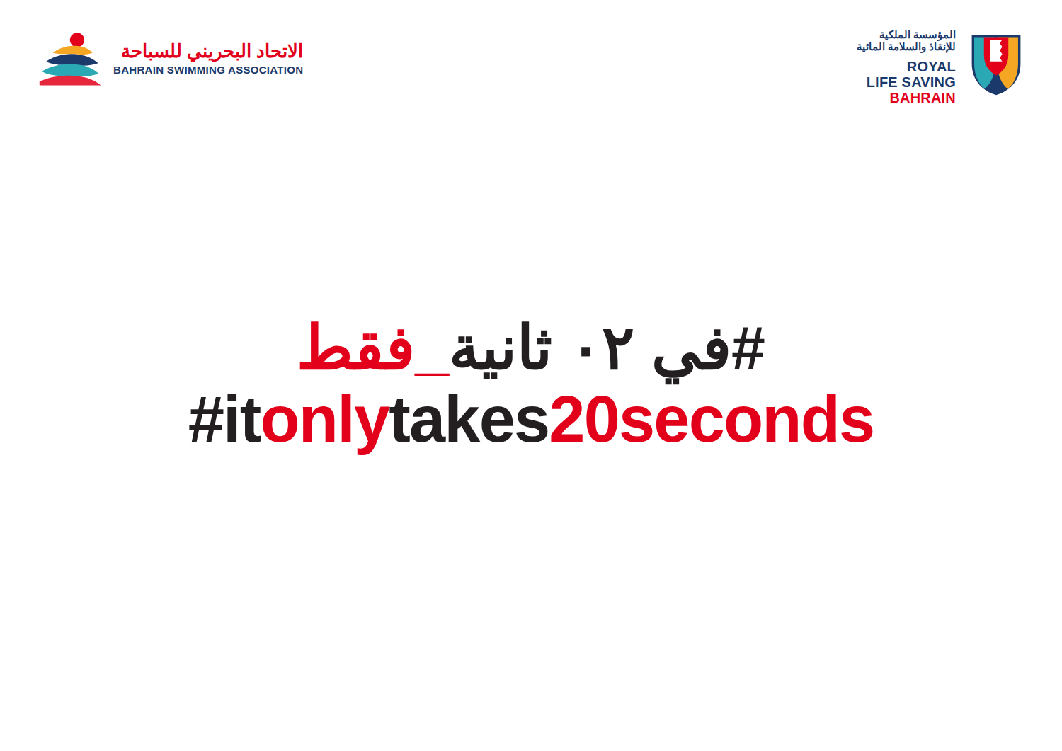Bahrain Swimming Association emblem
الاتحاد البحريني للسباحة
BAHRAIN SWIMMING ASSOCIATION
المؤسسة الملكية
للإنقاذ والسلامة المائية
ROYAL LIFE SAVING BAHRAIN
Royal Life Saving Bahrain shield
#في ٢٠ ثانية_فقط
#it only takes 20seconds